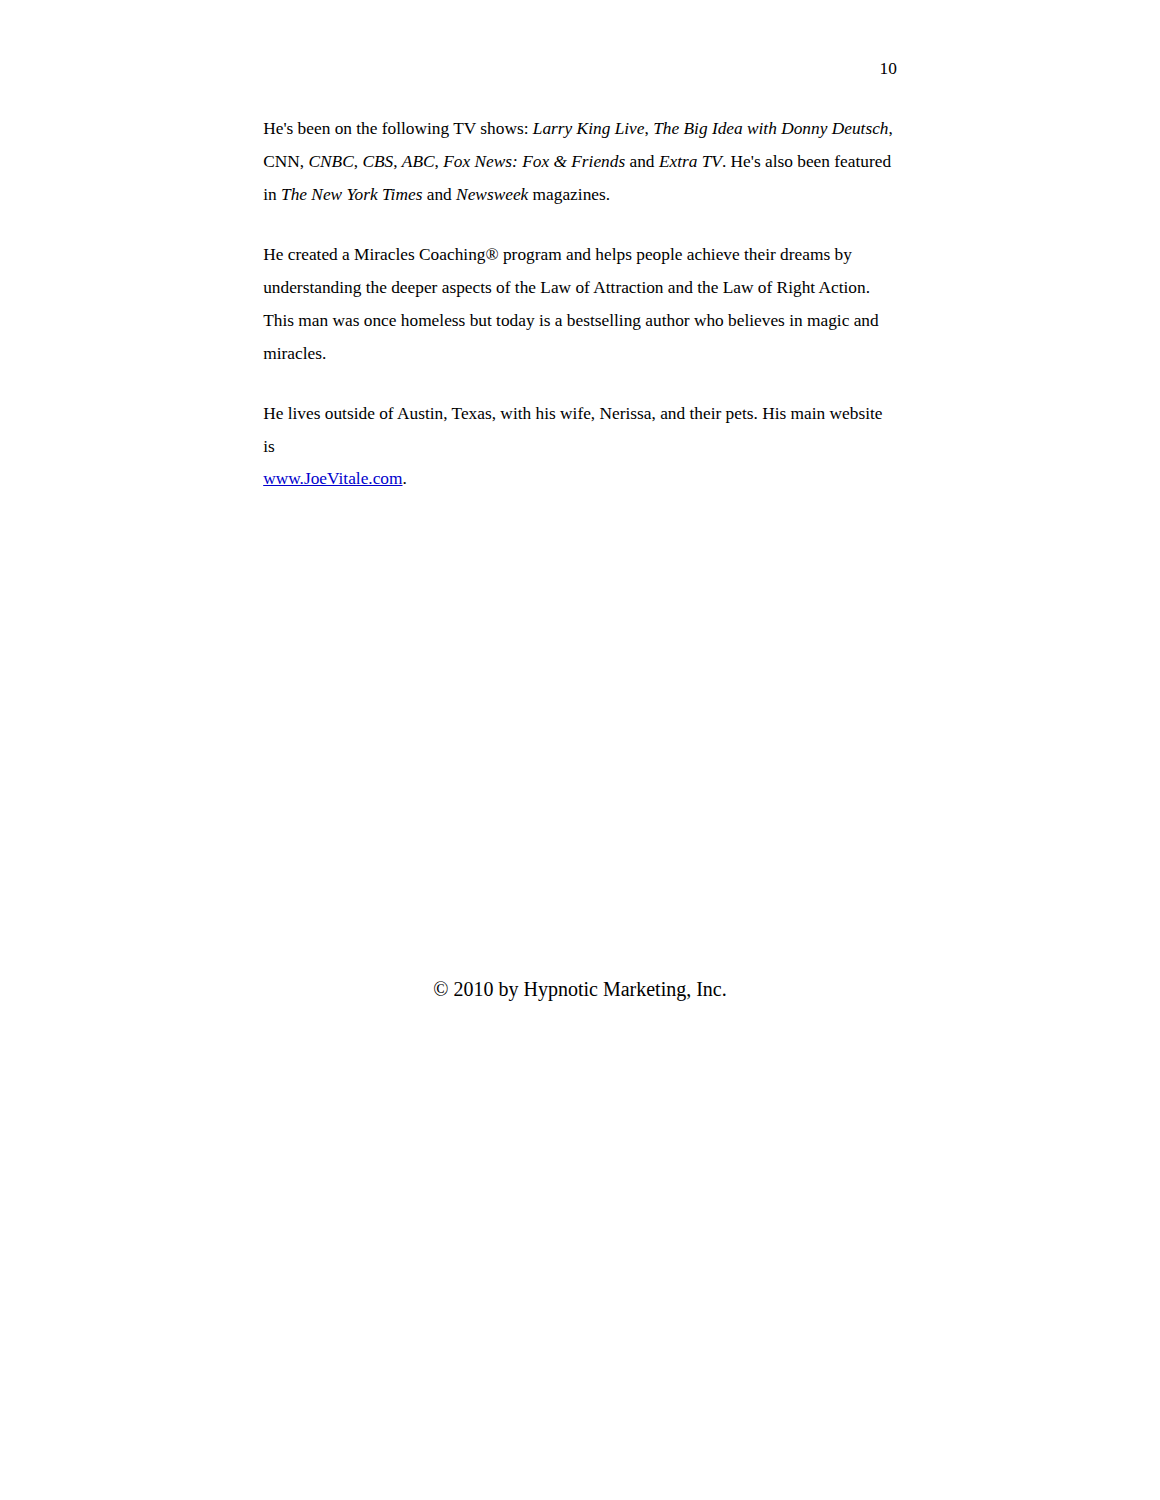10
He's been on the following TV shows: Larry King Live, The Big Idea with Donny Deutsch, CNN, CNBC, CBS, ABC, Fox News: Fox & Friends and Extra TV. He's also been featured in The New York Times and Newsweek magazines.
He created a Miracles Coaching® program and helps people achieve their dreams by understanding the deeper aspects of the Law of Attraction and the Law of Right Action. This man was once homeless but today is a bestselling author who believes in magic and miracles.
He lives outside of Austin, Texas, with his wife, Nerissa, and their pets. His main website is
www.JoeVitale.com.
© 2010 by Hypnotic Marketing, Inc.